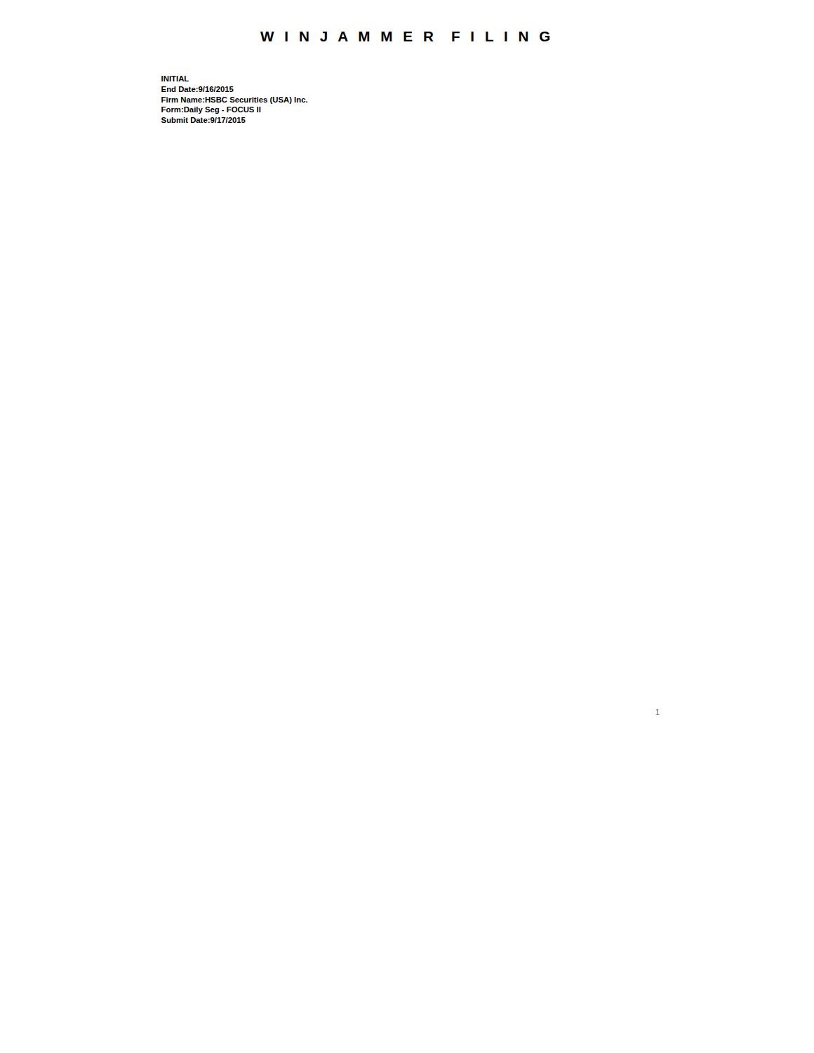W I N J A M M E R F I L I N G
INITIAL
End Date:9/16/2015
Firm Name:HSBC Securities (USA) Inc.
Form:Daily Seg - FOCUS II
Submit Date:9/17/2015
1